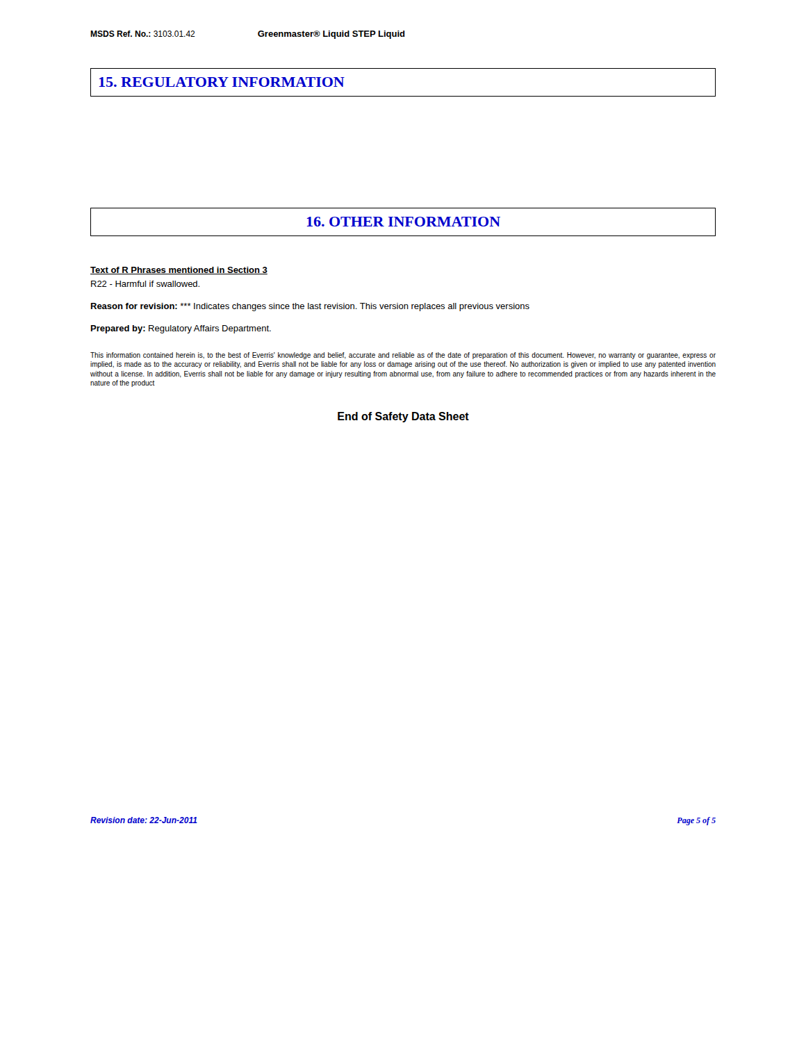MSDS Ref. No.: 3103.01.42
Greenmaster® Liquid STEP Liquid
15. REGULATORY INFORMATION
16. OTHER INFORMATION
Text of R Phrases mentioned in Section 3
R22 - Harmful if swallowed.
Reason for revision: *** Indicates changes since the last revision. This version replaces all previous versions
Prepared by: Regulatory Affairs Department.
This information contained herein is, to the best of Everris' knowledge and belief, accurate and reliable as of the date of preparation of this document. However, no warranty or guarantee, express or implied, is made as to the accuracy or reliability, and Everris shall not be liable for any loss or damage arising out of the use thereof. No authorization is given or implied to use any patented invention without a license. In addition, Everris shall not be liable for any damage or injury resulting from abnormal use, from any failure to adhere to recommended practices or from any hazards inherent in the nature of the product
End of Safety Data Sheet
Revision date: 22-Jun-2011
Page 5 of 5